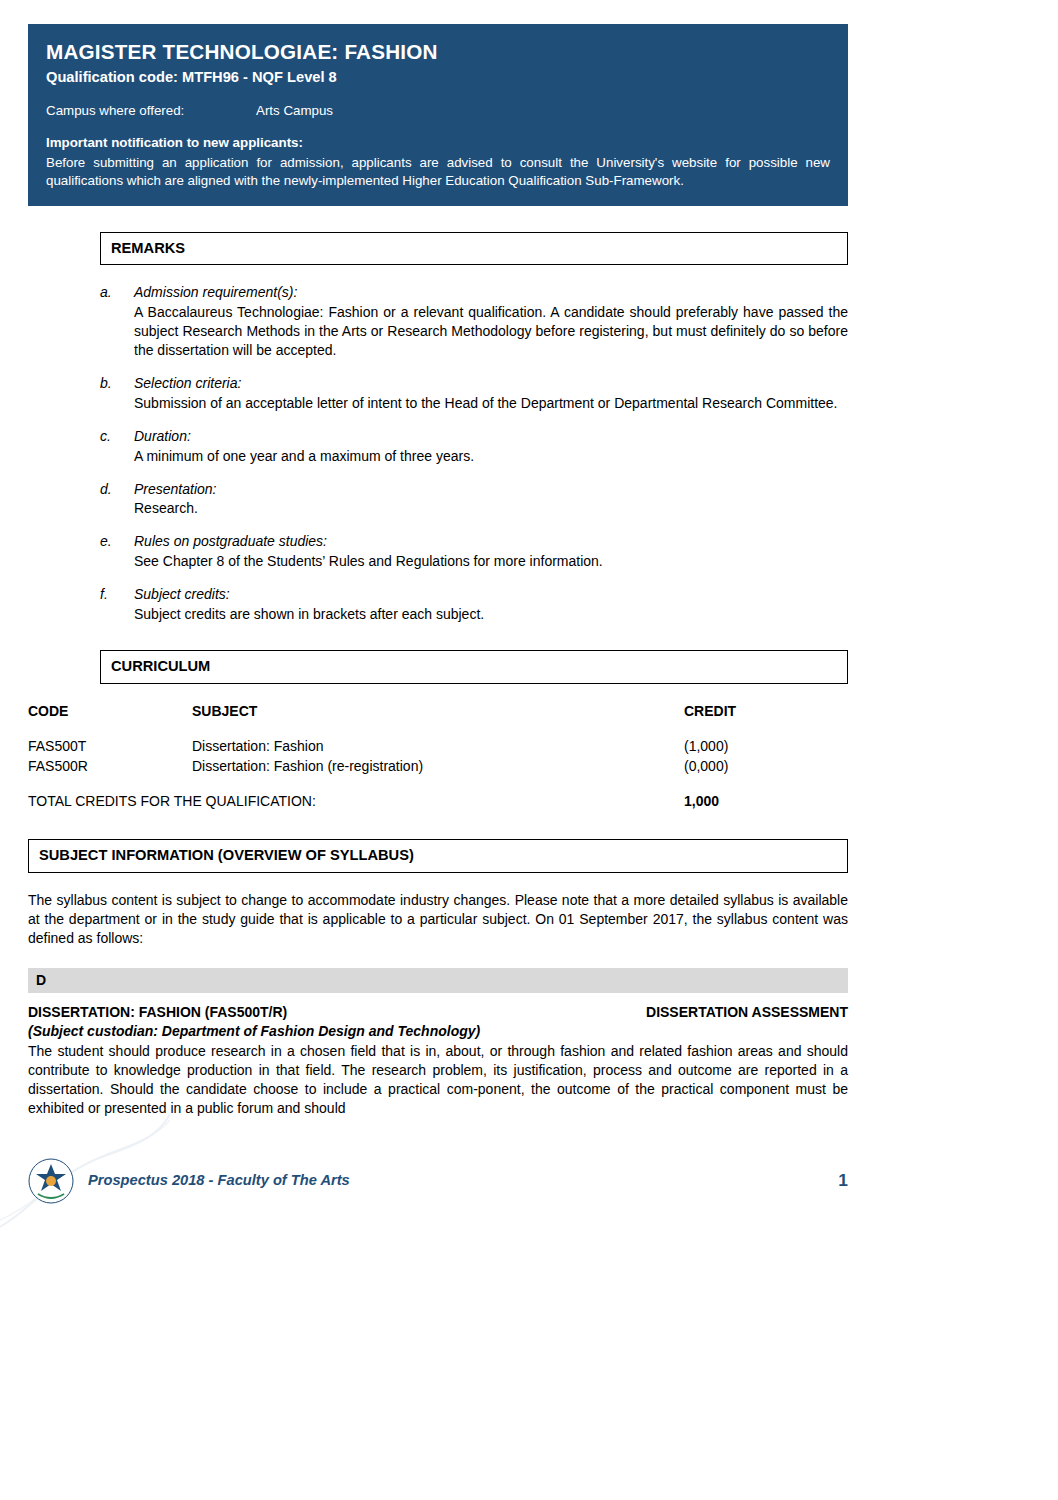MAGISTER TECHNOLOGIAE: FASHION
Qualification code: MTFH96 - NQF Level 8
Campus where offered: Arts Campus
Important notification to new applicants:
Before submitting an application for admission, applicants are advised to consult the University's website for possible new qualifications which are aligned with the newly-implemented Higher Education Qualification Sub-Framework.
REMARKS
a.
Admission requirement(s):
A Baccalaureus Technologiae: Fashion or a relevant qualification. A candidate should preferably have passed the subject Research Methods in the Arts or Research Methodology before registering, but must definitely do so before the dissertation will be accepted.
b.
Selection criteria:
Submission of an acceptable letter of intent to the Head of the Department or Departmental Research Committee.
c.
Duration:
A minimum of one year and a maximum of three years.
d.
Presentation:
Research.
e.
Rules on postgraduate studies:
See Chapter 8 of the Students’ Rules and Regulations for more information.
f.
Subject credits:
Subject credits are shown in brackets after each subject.
CURRICULUM
| CODE | SUBJECT | CREDIT |
| --- | --- | --- |
| FAS500T | Dissertation: Fashion | (1,000) |
| FAS500R | Dissertation: Fashion (re-registration) | (0,000) |
| TOTAL CREDITS FOR THE QUALIFICATION: | 1,000 |
SUBJECT INFORMATION (OVERVIEW OF SYLLABUS)
The syllabus content is subject to change to accommodate industry changes. Please note that a more detailed syllabus is available at the department or in the study guide that is applicable to a particular subject. On 01 September 2017, the syllabus content was defined as follows:
D
DISSERTATION: FASHION (FAS500T/R) DISSERTATION ASSESSMENT
(Subject custodian: Department of Fashion Design and Technology)
The student should produce research in a chosen field that is in, about, or through fashion and related fashion areas and should contribute to knowledge production in that field. The research problem, its justification, process and outcome are reported in a dissertation. Should the candidate choose to include a practical com-ponent, the outcome of the practical component must be exhibited or presented in a public forum and should
Prospectus 2018 - Faculty of The Arts
1